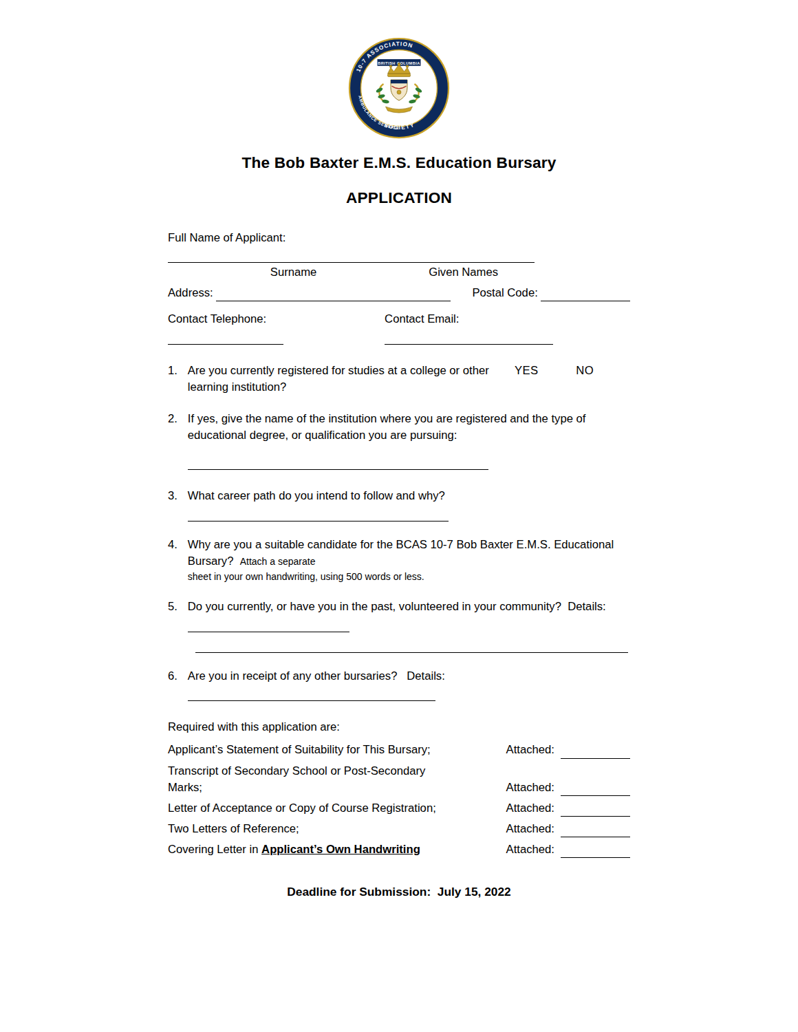10-7 ASSOCIATION SOCIETY AMBULANCE SERVICE BRITISH COLUMBIA
The Bob Baxter E.M.S. Education Bursary
APPLICATION
Full Name of Applicant:
Surname Given Names
Address:
Postal Code:
Contact Telephone:
Contact Email:
1. YES NO Are you currently registered for studies at a college or other learning institution?
2. If yes, give the name of the institution where you are registered and the type of educational degree, or qualification you are pursuing:
3. What career path do you intend to follow and why?
4. Why are you a suitable candidate for the BCAS 10-7 Bob Baxter E.M.S. Educational Bursary? Attach a separate sheet in your own handwriting, using 500 words or less.
5. Do you currently, or have you in the past, volunteered in your community? Details:
6. Are you in receipt of any other bursaries? Details:
Required with this application are:
| Applicant’s Statement of Suitability for This Bursary; | Attached: |
| Transcript of Secondary School or Post-Secondary Marks; | Attached: |
| Letter of Acceptance or Copy of Course Registration; | Attached: |
| Two Letters of Reference; | Attached: |
| Covering Letter in Applicant’s Own Handwriting | Attached: |
Deadline for Submission: July 15, 2022